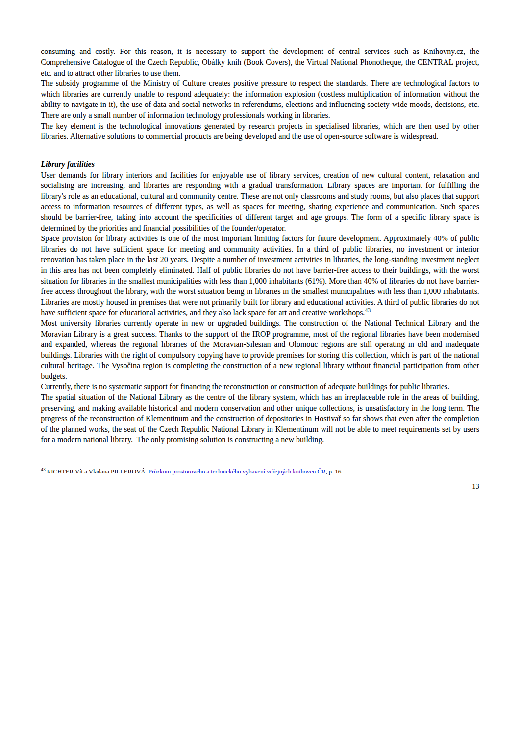consuming and costly. For this reason, it is necessary to support the development of central services such as Knihovny.cz, the Comprehensive Catalogue of the Czech Republic, Obálky knih (Book Covers), the Virtual National Phonotheque, the CENTRAL project, etc. and to attract other libraries to use them.
The subsidy programme of the Ministry of Culture creates positive pressure to respect the standards. There are technological factors to which libraries are currently unable to respond adequately: the information explosion (costless multiplication of information without the ability to navigate in it), the use of data and social networks in referendums, elections and influencing society-wide moods, decisions, etc. There are only a small number of information technology professionals working in libraries.
The key element is the technological innovations generated by research projects in specialised libraries, which are then used by other libraries. Alternative solutions to commercial products are being developed and the use of open-source software is widespread.
Library facilities
User demands for library interiors and facilities for enjoyable use of library services, creation of new cultural content, relaxation and socialising are increasing, and libraries are responding with a gradual transformation. Library spaces are important for fulfilling the library's role as an educational, cultural and community centre. These are not only classrooms and study rooms, but also places that support access to information resources of different types, as well as spaces for meeting, sharing experience and communication. Such spaces should be barrier-free, taking into account the specificities of different target and age groups. The form of a specific library space is determined by the priorities and financial possibilities of the founder/operator.
Space provision for library activities is one of the most important limiting factors for future development. Approximately 40% of public libraries do not have sufficient space for meeting and community activities. In a third of public libraries, no investment or interior renovation has taken place in the last 20 years. Despite a number of investment activities in libraries, the long-standing investment neglect in this area has not been completely eliminated. Half of public libraries do not have barrier-free access to their buildings, with the worst situation for libraries in the smallest municipalities with less than 1,000 inhabitants (61%). More than 40% of libraries do not have barrier-free access throughout the library, with the worst situation being in libraries in the smallest municipalities with less than 1,000 inhabitants. Libraries are mostly housed in premises that were not primarily built for library and educational activities. A third of public libraries do not have sufficient space for educational activities, and they also lack space for art and creative workshops.43
Most university libraries currently operate in new or upgraded buildings. The construction of the National Technical Library and the Moravian Library is a great success. Thanks to the support of the IROP programme, most of the regional libraries have been modernised and expanded, whereas the regional libraries of the Moravian-Silesian and Olomouc regions are still operating in old and inadequate buildings. Libraries with the right of compulsory copying have to provide premises for storing this collection, which is part of the national cultural heritage. The Vysočina region is completing the construction of a new regional library without financial participation from other budgets.
Currently, there is no systematic support for financing the reconstruction or construction of adequate buildings for public libraries.
The spatial situation of the National Library as the centre of the library system, which has an irreplaceable role in the areas of building, preserving, and making available historical and modern conservation and other unique collections, is unsatisfactory in the long term. The progress of the reconstruction of Klementinum and the construction of depositories in Hostivař so far shows that even after the completion of the planned works, the seat of the Czech Republic National Library in Klementinum will not be able to meet requirements set by users for a modern national library. The only promising solution is constructing a new building.
43 RICHTER Vít a Vladana PILLEROVÁ. Průzkum prostorového a technického vybavení veřejných knihoven ČR, p. 16
13